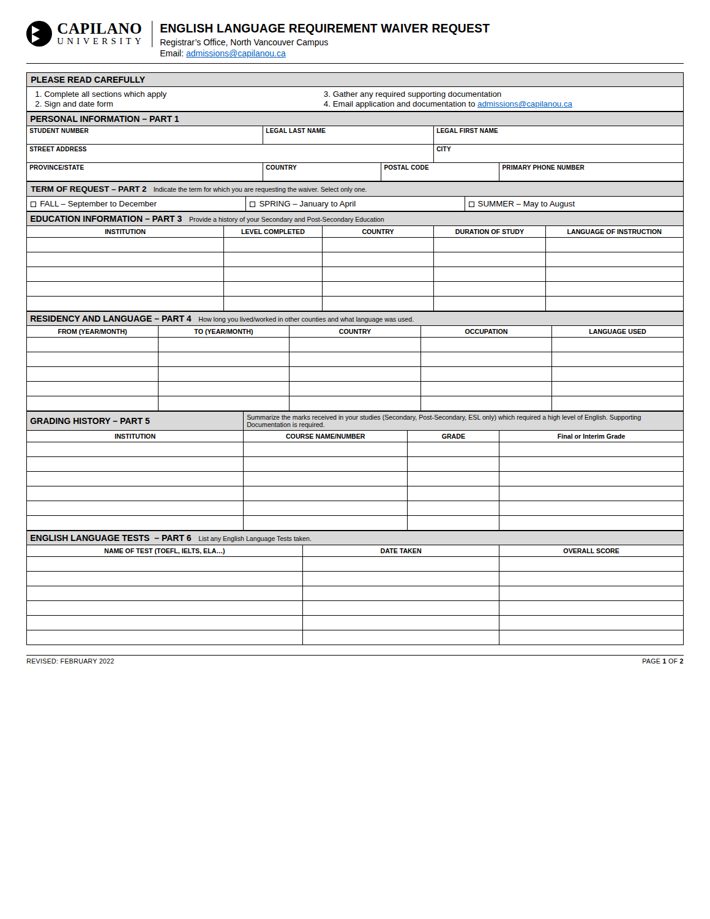CAPILANO
UNIVERSITY
ENGLISH LANGUAGE REQUIREMENT WAIVER REQUEST
Registrar’s Office, North Vancouver Campus
Email: admissions@capilanou.ca
| PLEASE READ CAREFULLY |
| Complete all sections which apply Sign and date form | Gather any required supporting documentation Email application and documentation to admissions@capilanou.ca |
| PERSONAL INFORMATION – PART 1 |
| STUDENT NUMBER | LEGAL LAST NAME | LEGAL FIRST NAME |
| STREET ADDRESS | CITY |
| PROVINCE/STATE | COUNTRY | POSTAL CODE | PRIMARY PHONE NUMBER |
| TERM OF REQUEST – PART 2 Indicate the term for which you are requesting the waiver. Select only one. |
| FALL – September to December | SPRING – January to April | SUMMER – May to August |
| EDUCATION INFORMATION – PART 3 Provide a history of your Secondary and Post-Secondary Education |
| INSTITUTION | LEVEL COMPLETED | COUNTRY | DURATION OF STUDY | LANGUAGE OF INSTRUCTION |
| RESIDENCY AND LANGUAGE – PART 4 How long you lived/worked in other counties and what language was used. |
| FROM (YEAR/MONTH) | TO (YEAR/MONTH) | COUNTRY | OCCUPATION | LANGUAGE USED |
| GRADING HISTORY – PART 5 | Summarize the marks received in your studies (Secondary, Post-Secondary, ESL only) which required a high level of English. Supporting Documentation is required. |
| INSTITUTION | COURSE NAME/NUMBER | GRADE | Final or Interim Grade |
| ENGLISH LANGUAGE TESTS – PART 6 List any English Language Tests taken. |
| NAME OF TEST (TOEFL, IELTS, ELA…) | DATE TAKEN | OVERALL SCORE |
REVISED: FEBRUARY 2022
PAGE 1 OF 2